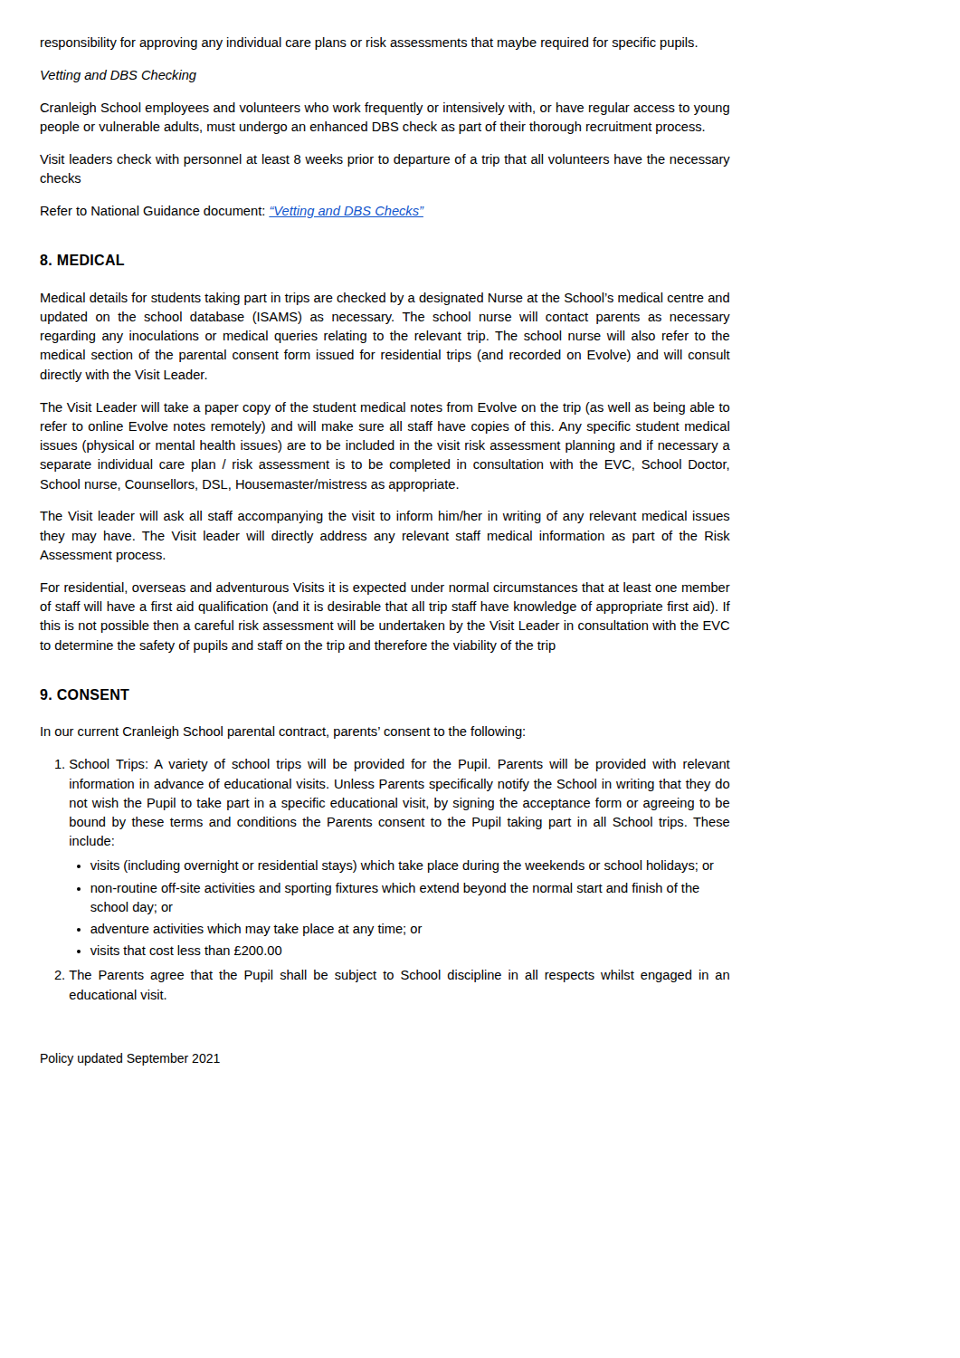responsibility for approving any individual care plans or risk assessments that maybe required for specific pupils.
Vetting and DBS Checking
Cranleigh School employees and volunteers who work frequently or intensively with, or have regular access to young people or vulnerable adults, must undergo an enhanced DBS check as part of their thorough recruitment process.
Visit leaders check with personnel at least 8 weeks prior to departure of a trip that all volunteers have the necessary checks
Refer to National Guidance document: “Vetting and DBS Checks”
8. Medical
Medical details for students taking part in trips are checked by a designated Nurse at the School’s medical centre and updated on the school database (ISAMS) as necessary. The school nurse will contact parents as necessary regarding any inoculations or medical queries relating to the relevant trip. The school nurse will also refer to the medical section of the parental consent form issued for residential trips (and recorded on Evolve) and will consult directly with the Visit Leader.
The Visit Leader will take a paper copy of the student medical notes from Evolve on the trip (as well as being able to refer to online Evolve notes remotely) and will make sure all staff have copies of this. Any specific student medical issues (physical or mental health issues) are to be included in the visit risk assessment planning and if necessary a separate individual care plan / risk assessment is to be completed in consultation with the EVC, School Doctor, School nurse, Counsellors, DSL, Housemaster/mistress as appropriate.
The Visit leader will ask all staff accompanying the visit to inform him/her in writing of any relevant medical issues they may have. The Visit leader will directly address any relevant staff medical information as part of the Risk Assessment process.
For residential, overseas and adventurous Visits it is expected under normal circumstances that at least one member of staff will have a first aid qualification (and it is desirable that all trip staff have knowledge of appropriate first aid). If this is not possible then a careful risk assessment will be undertaken by the Visit Leader in consultation with the EVC to determine the safety of pupils and staff on the trip and therefore the viability of the trip
9. Consent
In our current Cranleigh School parental contract, parents’ consent to the following:
School Trips: A variety of school trips will be provided for the Pupil. Parents will be provided with relevant information in advance of educational visits. Unless Parents specifically notify the School in writing that they do not wish the Pupil to take part in a specific educational visit, by signing the acceptance form or agreeing to be bound by these terms and conditions the Parents consent to the Pupil taking part in all School trips. These include:
visits (including overnight or residential stays) which take place during the weekends or school holidays; or
non-routine off-site activities and sporting fixtures which extend beyond the normal start and finish of the school day; or
adventure activities which may take place at any time; or
visits that cost less than £200.00
The Parents agree that the Pupil shall be subject to School discipline in all respects whilst engaged in an educational visit.
Policy updated September 2021